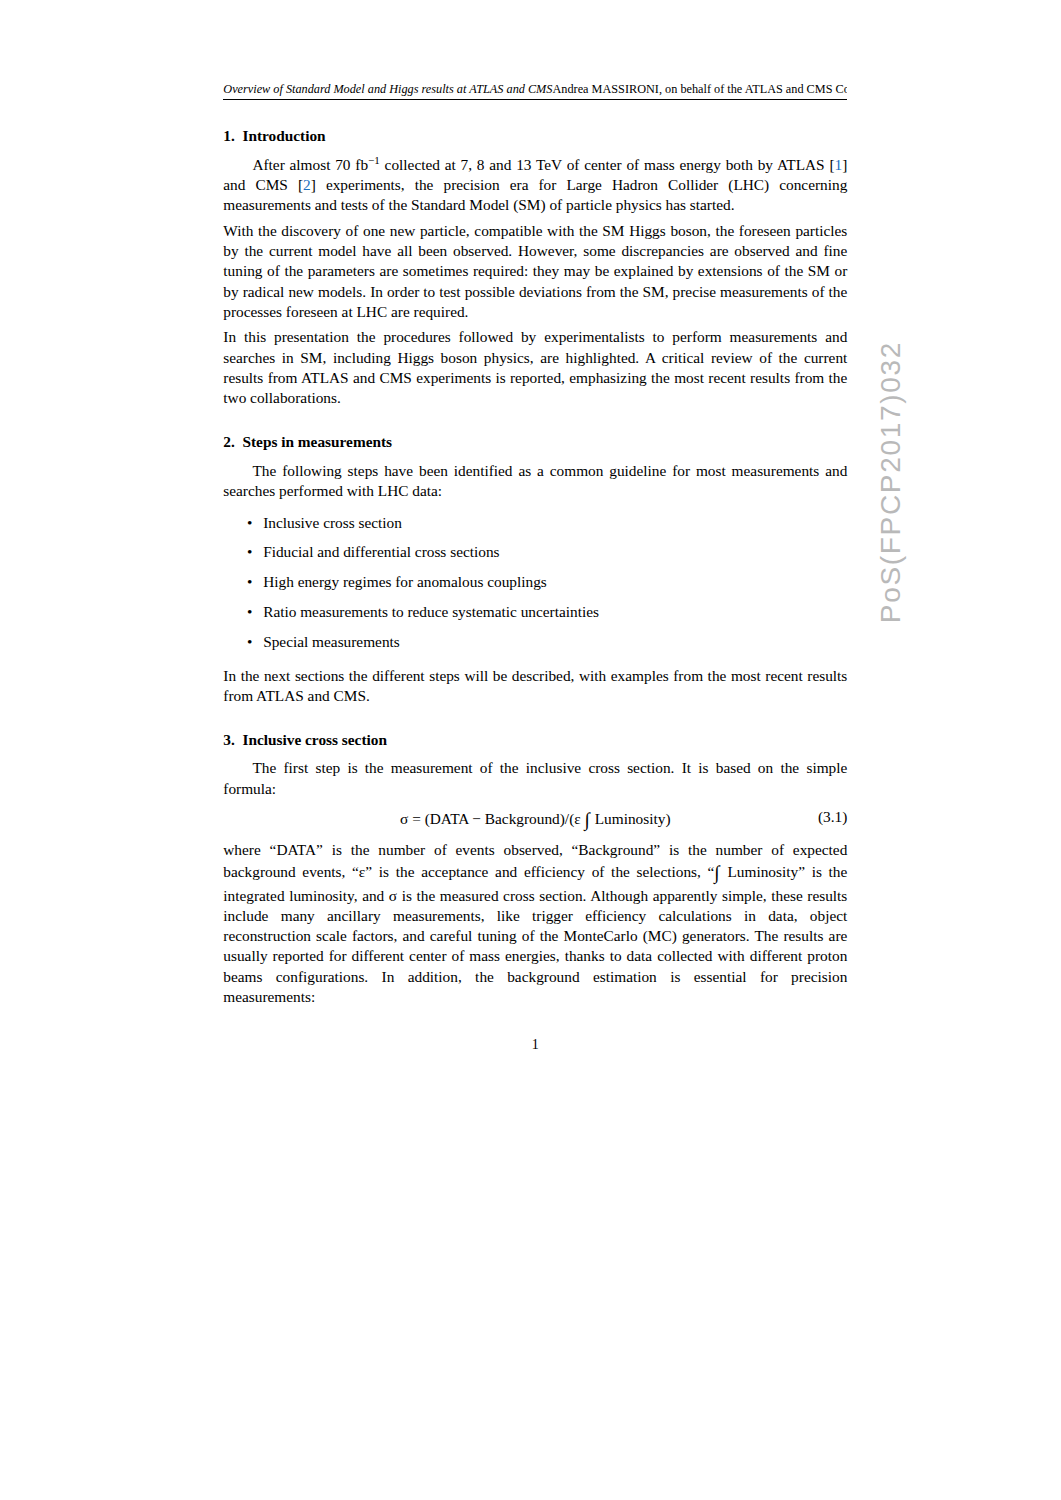Overview of Standard Model and Higgs results at ATLAS and CMS Andrea MASSIRONI, on behalf of the ATLAS and CMS Collaborations
PoS(FPCP2017)032
1. Introduction
After almost 70 fb−1 collected at 7, 8 and 13 TeV of center of mass energy both by ATLAS [1] and CMS [2] experiments, the precision era for Large Hadron Collider (LHC) concerning measurements and tests of the Standard Model (SM) of particle physics has started.
With the discovery of one new particle, compatible with the SM Higgs boson, the foreseen particles by the current model have all been observed. However, some discrepancies are observed and fine tuning of the parameters are sometimes required: they may be explained by extensions of the SM or by radical new models. In order to test possible deviations from the SM, precise measurements of the processes foreseen at LHC are required.
In this presentation the procedures followed by experimentalists to perform measurements and searches in SM, including Higgs boson physics, are highlighted. A critical review of the current results from ATLAS and CMS experiments is reported, emphasizing the most recent results from the two collaborations.
2. Steps in measurements
The following steps have been identified as a common guideline for most measurements and searches performed with LHC data:
Inclusive cross section
Fiducial and differential cross sections
High energy regimes for anomalous couplings
Ratio measurements to reduce systematic uncertainties
Special measurements
In the next sections the different steps will be described, with examples from the most recent results from ATLAS and CMS.
3. Inclusive cross section
The first step is the measurement of the inclusive cross section. It is based on the simple formula:
σ = (DATA − Background)/(ε ∫ Luminosity) (3.1)
where “DATA” is the number of events observed, “Background” is the number of expected background events, “ε” is the acceptance and efficiency of the selections, “∫ Luminosity” is the integrated luminosity, and σ is the measured cross section. Although apparently simple, these results include many ancillary measurements, like trigger efficiency calculations in data, object reconstruction scale factors, and careful tuning of the MonteCarlo (MC) generators. The results are usually reported for different center of mass energies, thanks to data collected with different proton beams configurations. In addition, the background estimation is essential for precision measurements:
1